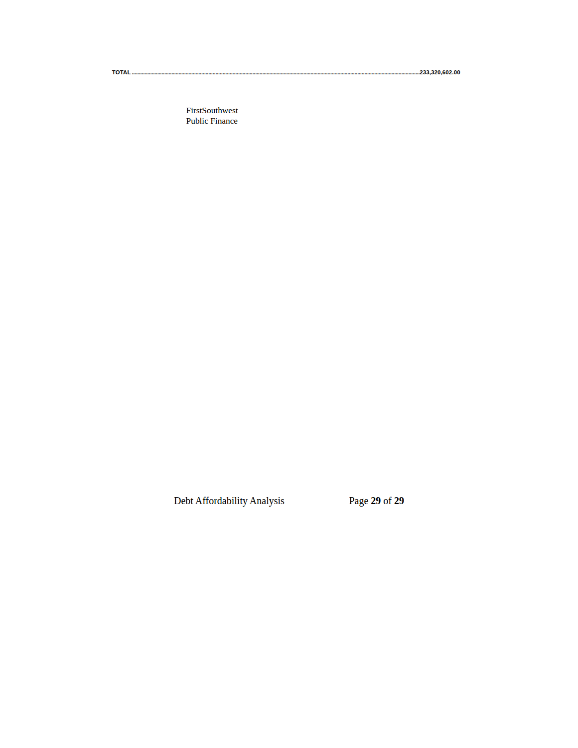TOTAL .................................................................................................................................................................................................................................................. 233,320,602.00
FirstSouthwest
Public Finance
Debt Affordability Analysis Page 29 of 29